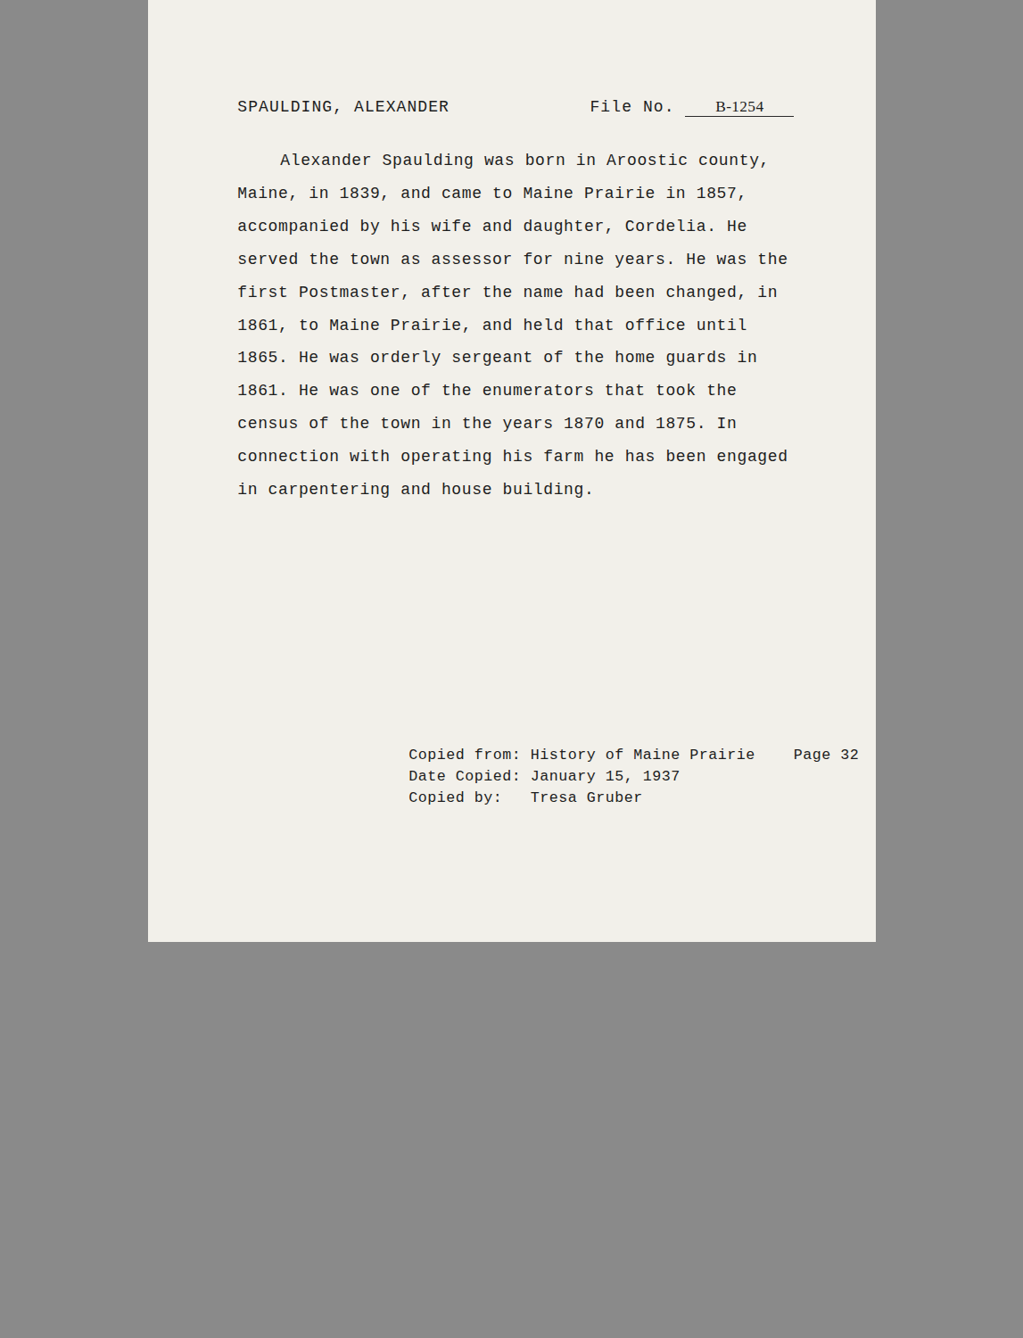Spaulding, Alexander File No. B-1254
Alexander Spaulding was born in Aroostic county, Maine, in 1839, and came to Maine Prairie in 1857, accompanied by his wife and daughter, Cordelia. He served the town as assessor for nine years. He was the first Postmaster, after the name had been changed, in 1861, to Maine Prairie, and held that office until 1865. He was orderly sergeant of the home guards in 1861. He was one of the enumerators that took the census of the town in the years 1870 and 1875. In connection with operating his farm he has been engaged in carpentering and house building.
Copied from: History of Maine PrairiePage 32 Date Copied: January 15, 1937 Copied by: Tresa Gruber